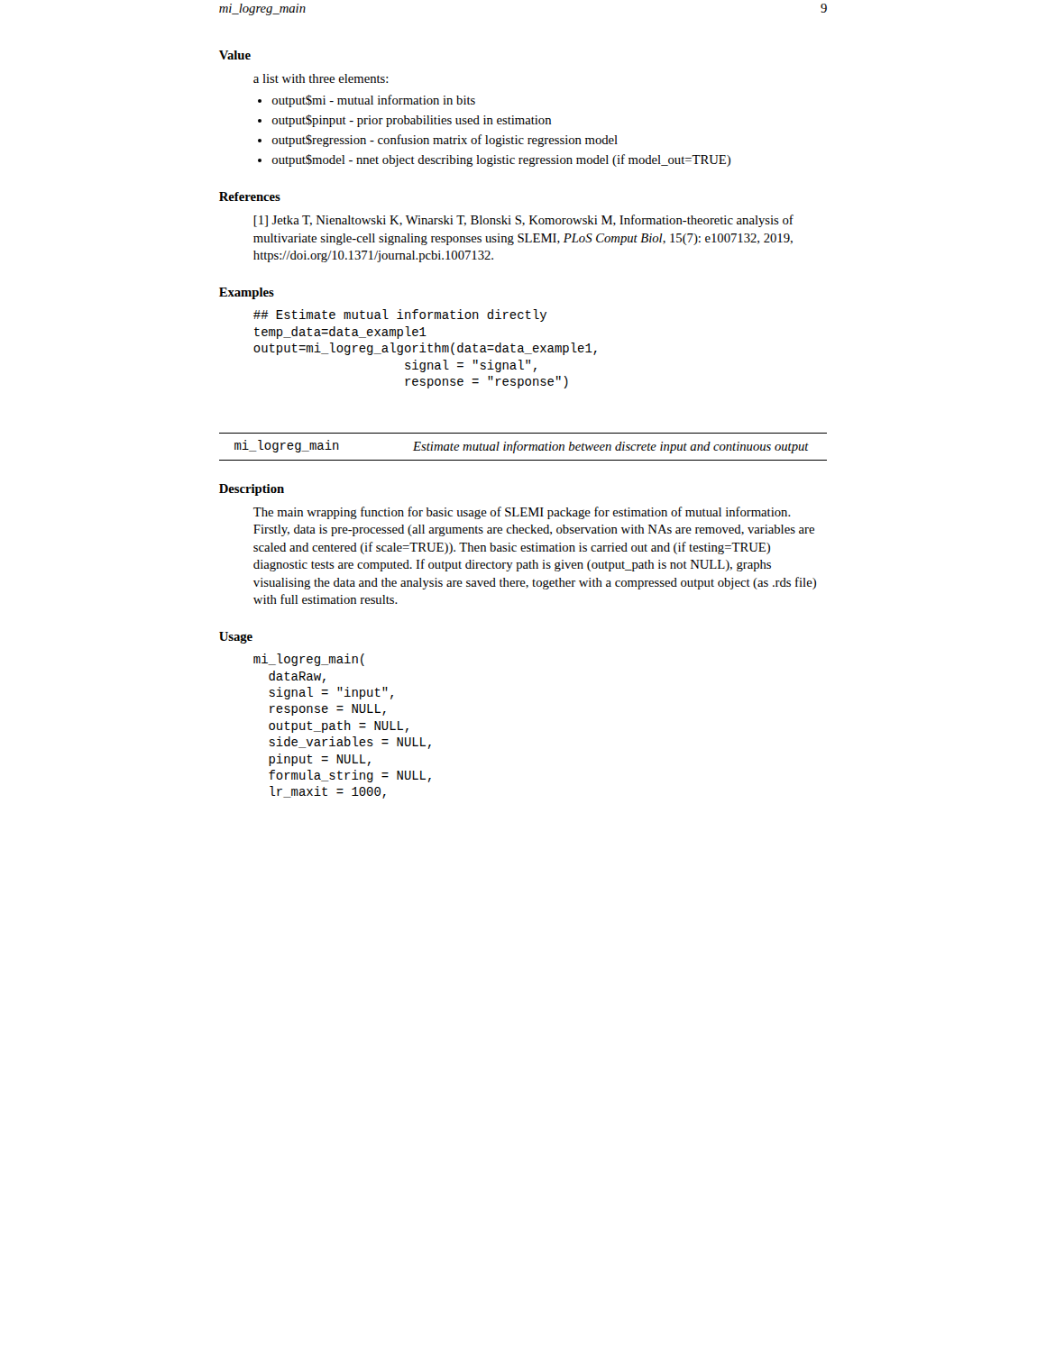mi_logreg_main 9
Value
a list with three elements:
output$mi - mutual information in bits
output$pinput - prior probabilities used in estimation
output$regression - confusion matrix of logistic regression model
output$model - nnet object describing logistic regression model (if model_out=TRUE)
References
[1] Jetka T, Nienaltowski K, Winarski T, Blonski S, Komorowski M, Information-theoretic analysis of multivariate single-cell signaling responses using SLEMI, PLoS Comput Biol, 15(7): e1007132, 2019, https://doi.org/10.1371/journal.pcbi.1007132.
Examples
## Estimate mutual information directly
temp_data=data_example1
output=mi_logreg_algorithm(data=data_example1,
                    signal = "signal",
                    response = "response")
mi_logreg_main
Estimate mutual information between discrete input and continuous output
Description
The main wrapping function for basic usage of SLEMI package for estimation of mutual information. Firstly, data is pre-processed (all arguments are checked, observation with NAs are removed, variables are scaled and centered (if scale=TRUE)). Then basic estimation is carried out and (if testing=TRUE) diagnostic tests are computed. If output directory path is given (output_path is not NULL), graphs visualising the data and the analysis are saved there, together with a compressed output object (as .rds file) with full estimation results.
Usage
mi_logreg_main(
  dataRaw,
  signal = "input",
  response = NULL,
  output_path = NULL,
  side_variables = NULL,
  pinput = NULL,
  formula_string = NULL,
  lr_maxit = 1000,